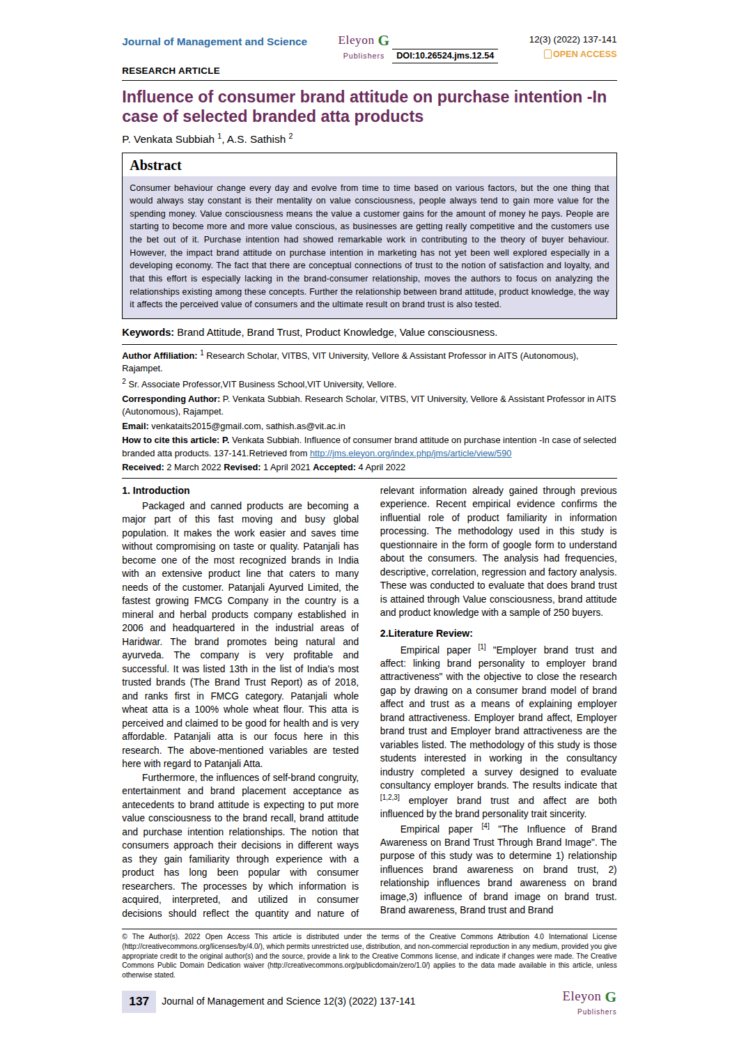Journal of Management and Science
Eleyon G
Publishers
DOI:10.26524.jms.12.54
12(3) (2022) 137-141
OPEN ACCESS
RESEARCH ARTICLE
Influence of consumer brand attitude on purchase intention -In case of selected branded atta products
P. Venkata Subbiah 1, A.S. Sathish 2
Abstract
Consumer behaviour change every day and evolve from time to time based on various factors, but the one thing that would always stay constant is their mentality on value consciousness, people always tend to gain more value for the spending money. Value consciousness means the value a customer gains for the amount of money he pays. People are starting to become more and more value conscious, as businesses are getting really competitive and the customers use the bet out of it. Purchase intention had showed remarkable work in contributing to the theory of buyer behaviour. However, the impact brand attitude on purchase intention in marketing has not yet been well explored especially in a developing economy. The fact that there are conceptual connections of trust to the notion of satisfaction and loyalty, and that this effort is especially lacking in the brand-consumer relationship, moves the authors to focus on analyzing the relationships existing among these concepts. Further the relationship between brand attitude, product knowledge, the way it affects the perceived value of consumers and the ultimate result on brand trust is also tested.
Keywords: Brand Attitude, Brand Trust, Product Knowledge, Value consciousness.
Author Affiliation: 1 Research Scholar, VITBS, VIT University, Vellore & Assistant Professor in AITS (Autonomous), Rajampet.
2 Sr. Associate Professor,VIT Business School,VIT University, Vellore.
Corresponding Author: P. Venkata Subbiah. Research Scholar, VITBS, VIT University, Vellore & Assistant Professor in AITS (Autonomous), Rajampet.
Email: venkataits2015@gmail.com, sathish.as@vit.ac.in
How to cite this article: P. Venkata Subbiah. Influence of consumer brand attitude on purchase intention -In case of selected branded atta products. 137-141.Retrieved from http://jms.eleyon.org/index.php/jms/article/view/590
Received: 2 March 2022 Revised: 1 April 2021 Accepted: 4 April 2022
1. Introduction
Packaged and canned products are becoming a major part of this fast moving and busy global population. It makes the work easier and saves time without compromising on taste or quality. Patanjali has become one of the most recognized brands in India with an extensive product line that caters to many needs of the customer. Patanjali Ayurved Limited, the fastest growing FMCG Company in the country is a mineral and herbal products company established in 2006 and headquartered in the industrial areas of Haridwar. The brand promotes being natural and ayurveda. The company is very profitable and successful. It was listed 13th in the list of India's most trusted brands (The Brand Trust Report) as of 2018, and ranks first in FMCG category. Patanjali whole wheat atta is a 100% whole wheat flour. This atta is perceived and claimed to be good for health and is very affordable. Patanjali atta is our focus here in this research. The above-mentioned variables are tested here with regard to Patanjali Atta.
Furthermore, the influences of self-brand congruity, entertainment and brand placement acceptance as antecedents to brand attitude is expecting to put more value consciousness to the brand recall, brand attitude and purchase intention relationships. The notion that consumers approach their decisions in different ways as they gain familiarity through experience with a product has long been popular with consumer researchers. The processes by which information is acquired, interpreted, and utilized in consumer decisions should reflect the quantity and nature of relevant information already gained through previous experience. Recent empirical evidence confirms the influential role of product familiarity in information processing. The methodology used in this study is questionnaire in the form of google form to understand about the consumers. The analysis had frequencies, descriptive, correlation, regression and factory analysis. These was conducted to evaluate that does brand trust is attained through Value consciousness, brand attitude and product knowledge with a sample of 250 buyers.
2.Literature Review:
Empirical paper [1] "Employer brand trust and affect: linking brand personality to employer brand attractiveness" with the objective to close the research gap by drawing on a consumer brand model of brand affect and trust as a means of explaining employer brand attractiveness. Employer brand affect, Employer brand trust and Employer brand attractiveness are the variables listed. The methodology of this study is those students interested in working in the consultancy industry completed a survey designed to evaluate consultancy employer brands. The results indicate that [1,2,3] employer brand trust and affect are both influenced by the brand personality trait sincerity.
Empirical paper [4] "The Influence of Brand Awareness on Brand Trust Through Brand Image". The purpose of this study was to determine 1) relationship influences brand awareness on brand trust, 2) relationship influences brand awareness on brand image,3) influence of brand image on brand trust. Brand awareness, Brand trust and Brand
© The Author(s). 2022 Open Access This article is distributed under the terms of the Creative Commons Attribution 4.0 International License (http://creativecommons.org/licenses/by/4.0/), which permits unrestricted use, distribution, and non-commercial reproduction in any medium, provided you give appropriate credit to the original author(s) and the source, provide a link to the Creative Commons license, and indicate if changes were made. The Creative Commons Public Domain Dedication waiver (http://creativecommons.org/publicdomain/zero/1.0/) applies to the data made available in this article, unless otherwise stated.
137
Journal of Management and Science 12(3) (2022) 137-141
Eleyon G
Publishers